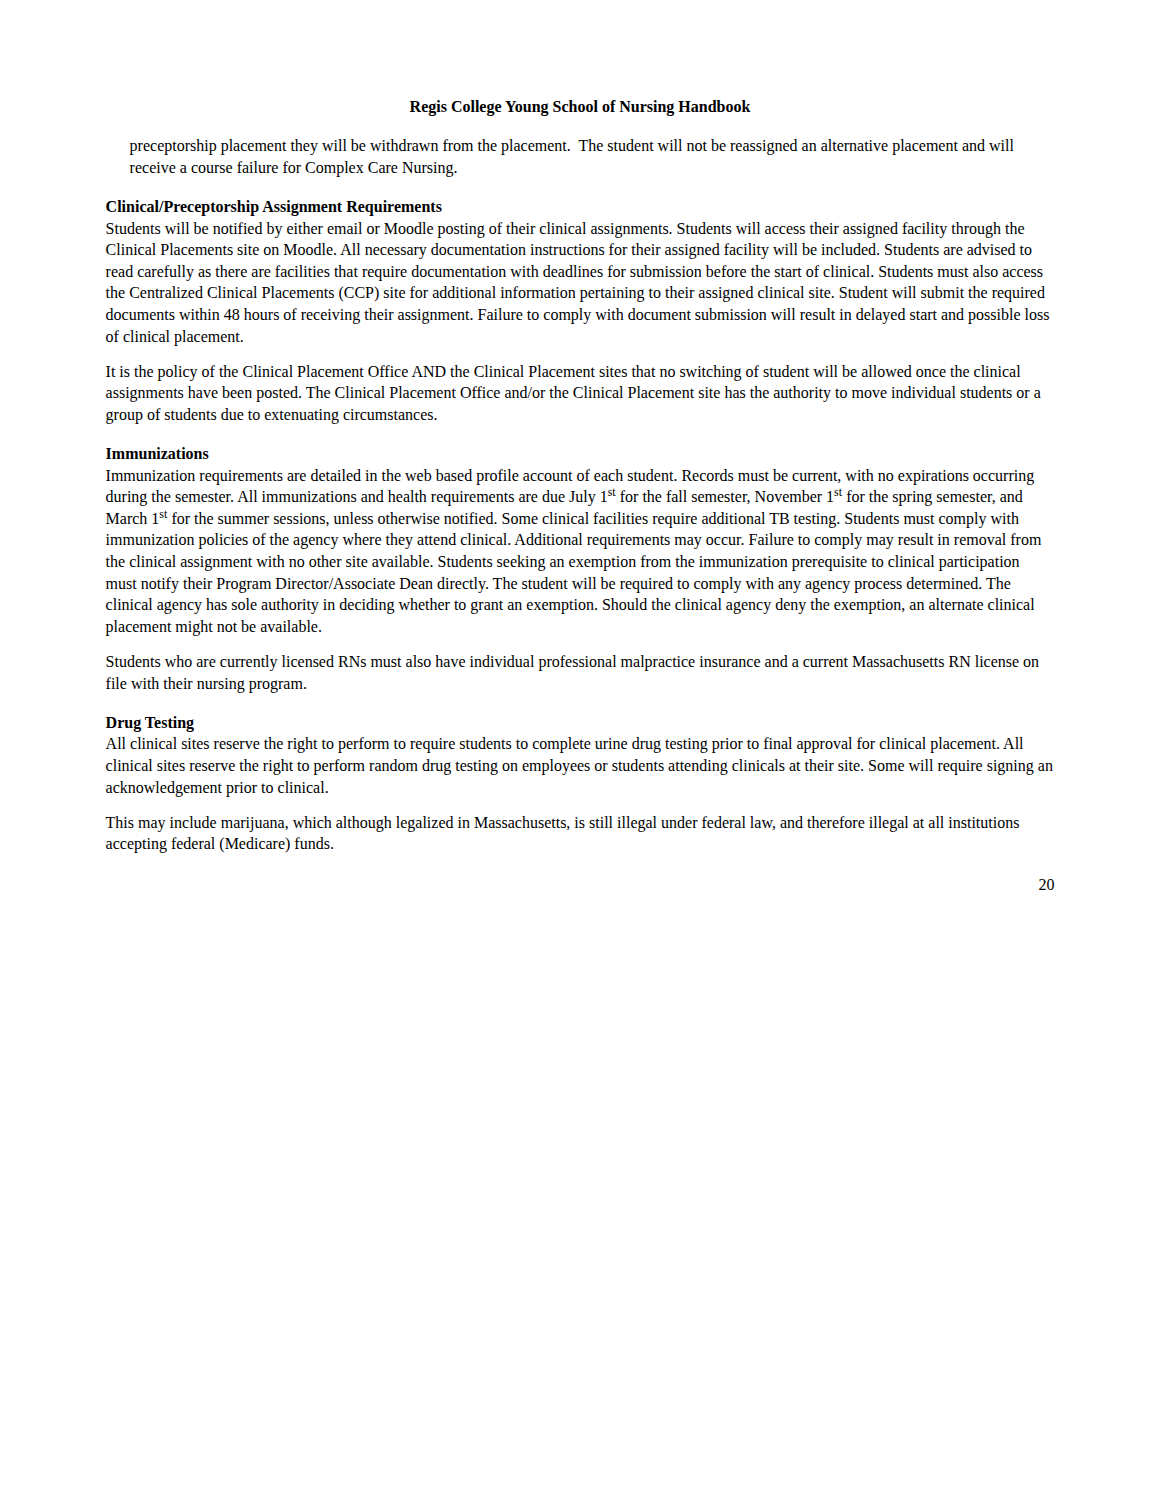Regis College Young School of Nursing Handbook
preceptorship placement they will be withdrawn from the placement. The student will not be reassigned an alternative placement and will receive a course failure for Complex Care Nursing.
Clinical/Preceptorship Assignment Requirements
Students will be notified by either email or Moodle posting of their clinical assignments. Students will access their assigned facility through the Clinical Placements site on Moodle. All necessary documentation instructions for their assigned facility will be included. Students are advised to read carefully as there are facilities that require documentation with deadlines for submission before the start of clinical. Students must also access the Centralized Clinical Placements (CCP) site for additional information pertaining to their assigned clinical site. Student will submit the required documents within 48 hours of receiving their assignment. Failure to comply with document submission will result in delayed start and possible loss of clinical placement.
It is the policy of the Clinical Placement Office AND the Clinical Placement sites that no switching of student will be allowed once the clinical assignments have been posted. The Clinical Placement Office and/or the Clinical Placement site has the authority to move individual students or a group of students due to extenuating circumstances.
Immunizations
Immunization requirements are detailed in the web based profile account of each student. Records must be current, with no expirations occurring during the semester. All immunizations and health requirements are due July 1st for the fall semester, November 1st for the spring semester, and March 1st for the summer sessions, unless otherwise notified. Some clinical facilities require additional TB testing. Students must comply with immunization policies of the agency where they attend clinical. Additional requirements may occur. Failure to comply may result in removal from the clinical assignment with no other site available. Students seeking an exemption from the immunization prerequisite to clinical participation must notify their Program Director/Associate Dean directly. The student will be required to comply with any agency process determined. The clinical agency has sole authority in deciding whether to grant an exemption. Should the clinical agency deny the exemption, an alternate clinical placement might not be available.
Students who are currently licensed RNs must also have individual professional malpractice insurance and a current Massachusetts RN license on file with their nursing program.
Drug Testing
All clinical sites reserve the right to perform to require students to complete urine drug testing prior to final approval for clinical placement. All clinical sites reserve the right to perform random drug testing on employees or students attending clinicals at their site. Some will require signing an acknowledgement prior to clinical.
This may include marijuana, which although legalized in Massachusetts, is still illegal under federal law, and therefore illegal at all institutions accepting federal (Medicare) funds.
20